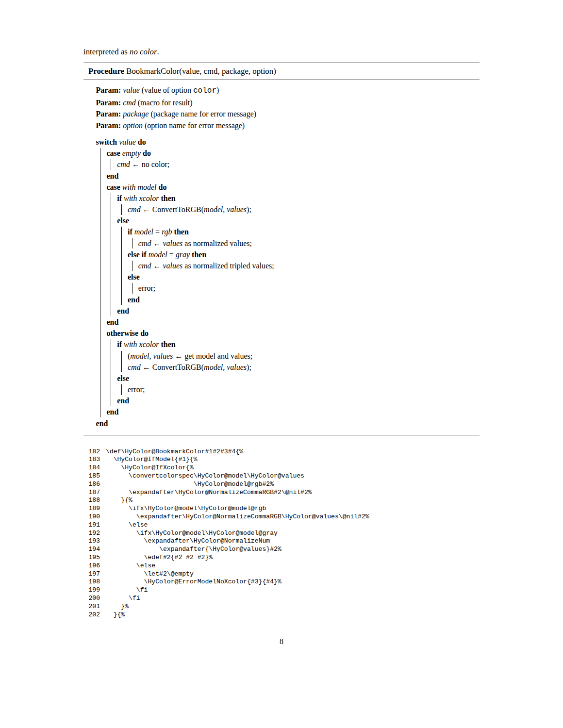interpreted as no color.
Procedure BookmarkColor(value, cmd, package, option)
Param: value (value of option color)
Param: cmd (macro for result)
Param: package (package name for error message)
Param: option (option name for error message)
switch value do
case empty do
cmd ← no color;
end
case with model do
if with xcolor then
cmd ← ConvertToRGB(model, values);
else
if model = rgb then
cmd ← values as normalized values;
else if model = gray then
cmd ← values as normalized tripled values;
else
error;
end
end
end
otherwise do
if with xcolor then
(model, values ← get model and values;
cmd ← ConvertToRGB(model, values);
else
error;
end
end
end
182\def\HyColor@BookmarkColor#1#2#3#4{% 183 \HyColor@IfModel{#1}{% 184 \HyColor@IfXcolor{% 185 \convertcolorspec\HyColor@model\HyColor@values 186 \HyColor@model@rgb#2% 187 \expandafter\HyColor@NormalizeCommaRGB#2\@nil#2% 188 }{% 189 \ifx\HyColor@model\HyColor@model@rgb 190 \expandafter\HyColor@NormalizeCommaRGB\HyColor@values\@nil#2% 191 \else 192 \ifx\HyColor@model\HyColor@model@gray 193 \expandafter\HyColor@NormalizeNum 194 \expandafter{\HyColor@values}#2% 195 \edef#2{#2 #2 #2}% 196 \else 197 \let#2\@empty 198 \HyColor@ErrorModelNoXcolor{#3}{#4}% 199 \fi 200 \fi 201 }% 202 }{%
8